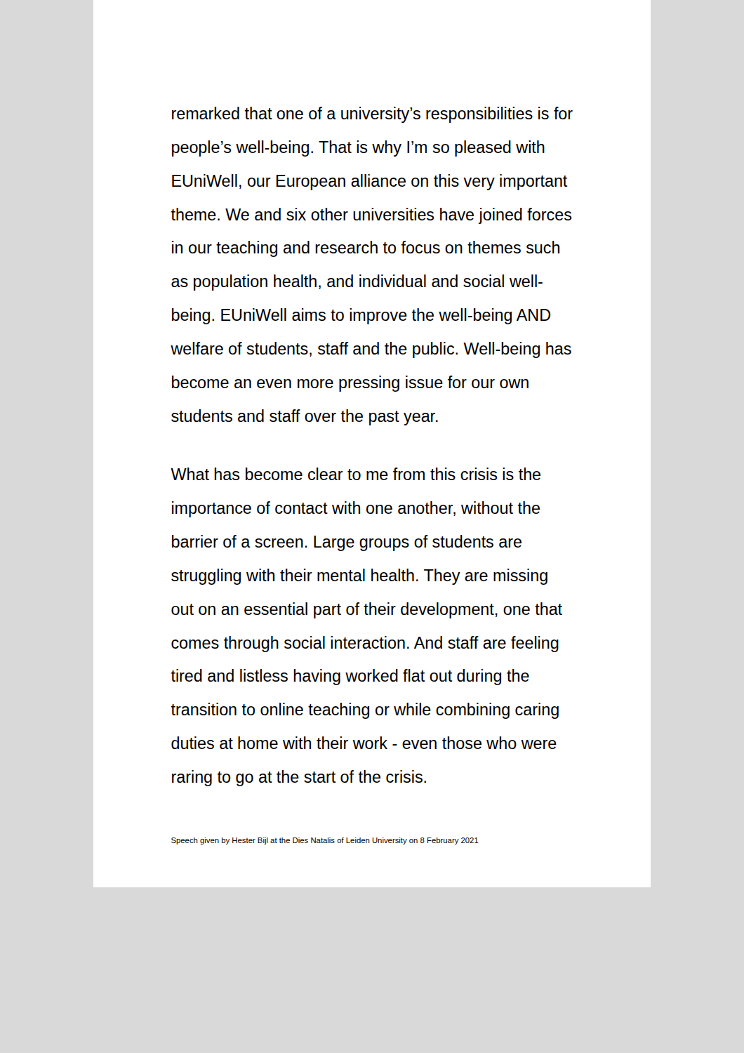remarked that one of a university’s responsibilities is for people’s well-being. That is why I’m so pleased with EUniWell, our European alliance on this very important theme. We and six other universities have joined forces in our teaching and research to focus on themes such as population health, and individual and social well-being. EUniWell aims to improve the well-being AND welfare of students, staff and the public. Well-being has become an even more pressing issue for our own students and staff over the past year.
What has become clear to me from this crisis is the importance of contact with one another, without the barrier of a screen. Large groups of students are struggling with their mental health. They are missing out on an essential part of their development, one that comes through social interaction. And staff are feeling tired and listless having worked flat out during the transition to online teaching or while combining caring duties at home with their work - even those who were raring to go at the start of the crisis.
Speech given by Hester Bijl at the Dies Natalis of Leiden University on 8 February 2021